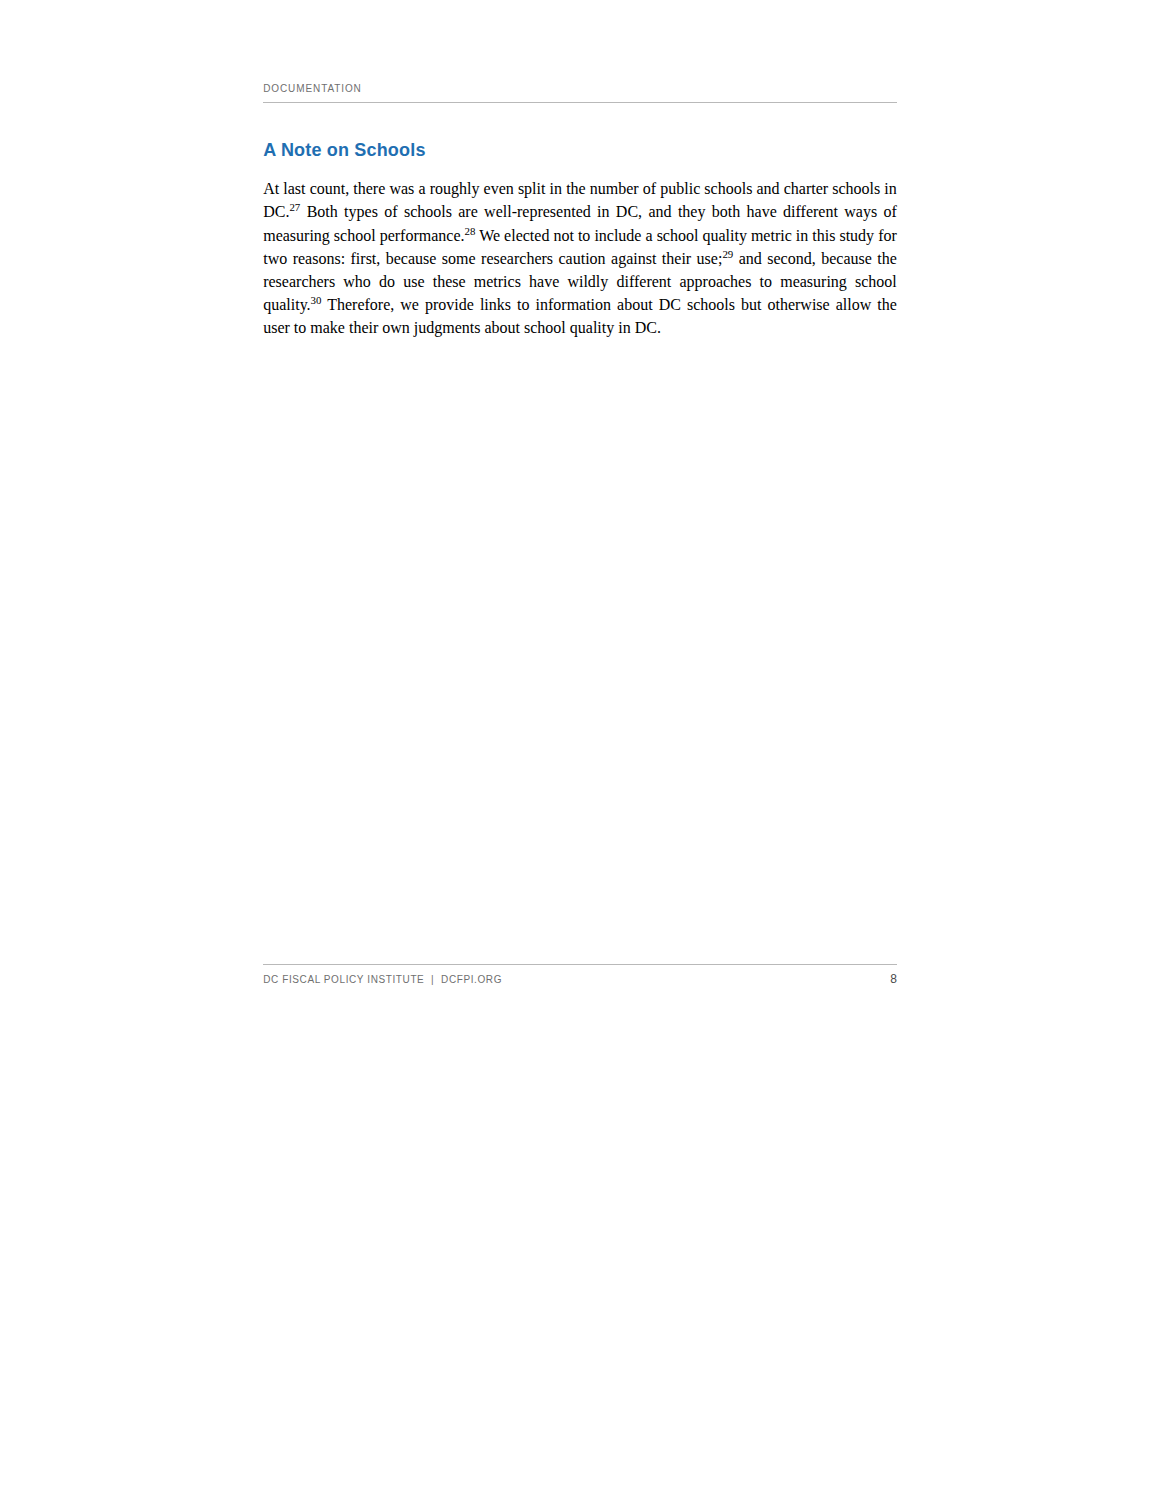Documentation
A Note on Schools
At last count, there was a roughly even split in the number of public schools and charter schools in DC.27 Both types of schools are well-represented in DC, and they both have different ways of measuring school performance.28 We elected not to include a school quality metric in this study for two reasons: first, because some researchers caution against their use;29 and second, because the researchers who do use these metrics have wildly different approaches to measuring school quality.30 Therefore, we provide links to information about DC schools but otherwise allow the user to make their own judgments about school quality in DC.
DC Fiscal Policy Institute | DCFPI.org 8